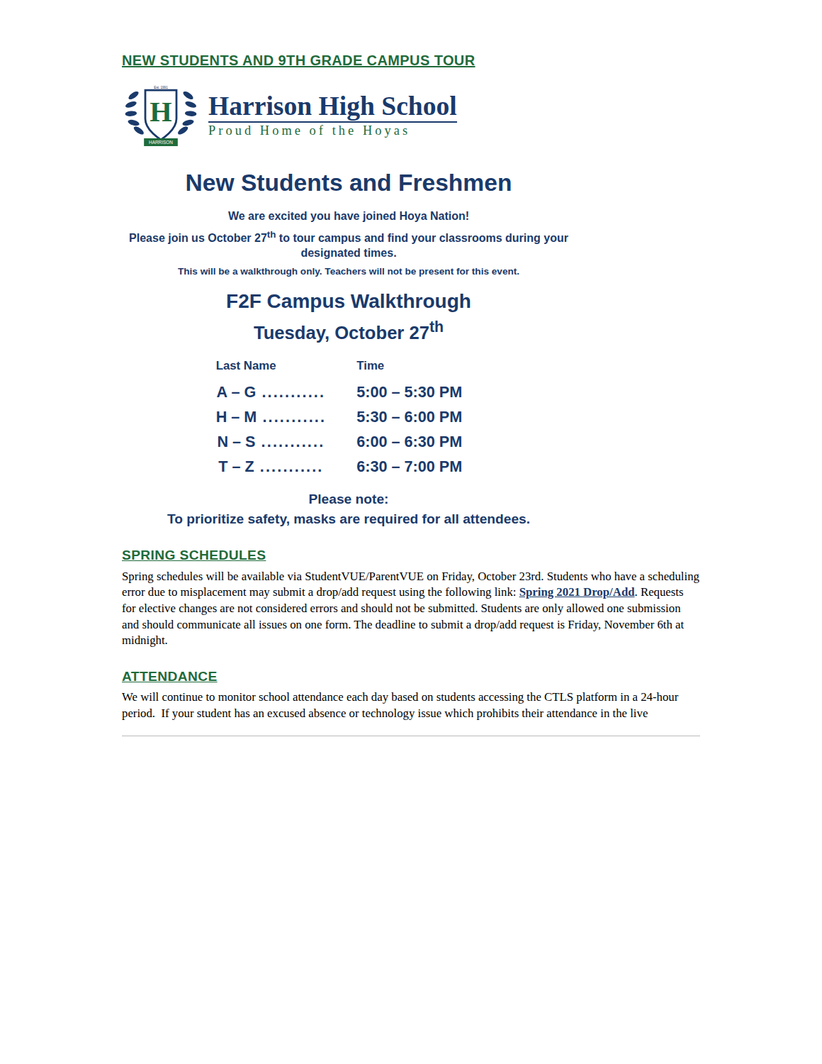NEW STUDENTS AND 9TH GRADE CAMPUS TOUR
H HARRISON Est. 1991
Harrison High School
Proud Home of the Hoyas
New Students and Freshmen
We are excited you have joined Hoya Nation!
Please join us October 27th to tour campus and find your classrooms during your designated times.
This will be a walkthrough only. Teachers will not be present for this event.
F2F Campus Walkthrough
Tuesday, October 27th
| Last Name | Time |
| --- | --- |
| A – G | 5:00 – 5:30 PM |
| H – M | 5:30 – 6:00 PM |
| N – S | 6:00 – 6:30 PM |
| T – Z | 6:30 – 7:00 PM |
Please note:
To prioritize safety, masks are required for all attendees.
SPRING SCHEDULES
Spring schedules will be available via StudentVUE/ParentVUE on Friday, October 23rd. Students who have a scheduling error due to misplacement may submit a drop/add request using the following link: Spring 2021 Drop/Add. Requests for elective changes are not considered errors and should not be submitted. Students are only allowed one submission and should communicate all issues on one form. The deadline to submit a drop/add request is Friday, November 6th at midnight.
ATTENDANCE
We will continue to monitor school attendance each day based on students accessing the CTLS platform in a 24-hour period. If your student has an excused absence or technology issue which prohibits their attendance in the live